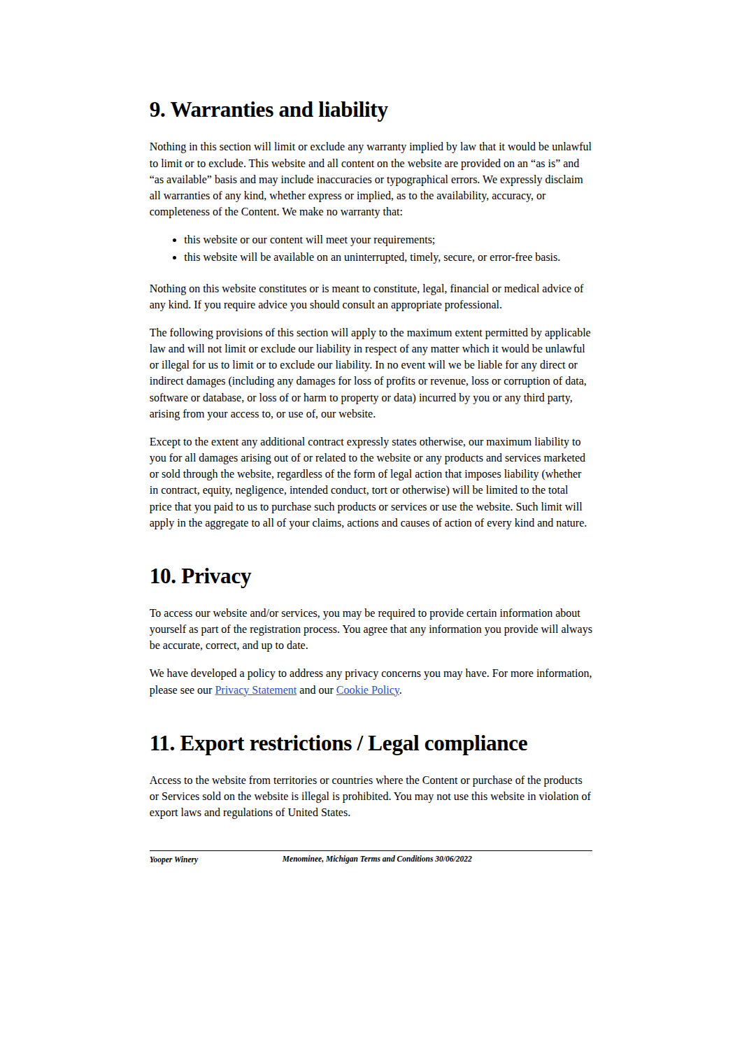9. Warranties and liability
Nothing in this section will limit or exclude any warranty implied by law that it would be unlawful to limit or to exclude. This website and all content on the website are provided on an “as is” and “as available” basis and may include inaccuracies or typographical errors. We expressly disclaim all warranties of any kind, whether express or implied, as to the availability, accuracy, or completeness of the Content. We make no warranty that:
this website or our content will meet your requirements;
this website will be available on an uninterrupted, timely, secure, or error-free basis.
Nothing on this website constitutes or is meant to constitute, legal, financial or medical advice of any kind. If you require advice you should consult an appropriate professional.
The following provisions of this section will apply to the maximum extent permitted by applicable law and will not limit or exclude our liability in respect of any matter which it would be unlawful or illegal for us to limit or to exclude our liability. In no event will we be liable for any direct or indirect damages (including any damages for loss of profits or revenue, loss or corruption of data, software or database, or loss of or harm to property or data) incurred by you or any third party, arising from your access to, or use of, our website.
Except to the extent any additional contract expressly states otherwise, our maximum liability to you for all damages arising out of or related to the website or any products and services marketed or sold through the website, regardless of the form of legal action that imposes liability (whether in contract, equity, negligence, intended conduct, tort or otherwise) will be limited to the total price that you paid to us to purchase such products or services or use the website. Such limit will apply in the aggregate to all of your claims, actions and causes of action of every kind and nature.
10. Privacy
To access our website and/or services, you may be required to provide certain information about yourself as part of the registration process. You agree that any information you provide will always be accurate, correct, and up to date.
We have developed a policy to address any privacy concerns you may have. For more information, please see our Privacy Statement and our Cookie Policy.
11. Export restrictions / Legal compliance
Access to the website from territories or countries where the Content or purchase of the products or Services sold on the website is illegal is prohibited. You may not use this website in violation of export laws and regulations of United States.
Yooper Winery
Menominee, Michigan Terms and Conditions 30/06/2022